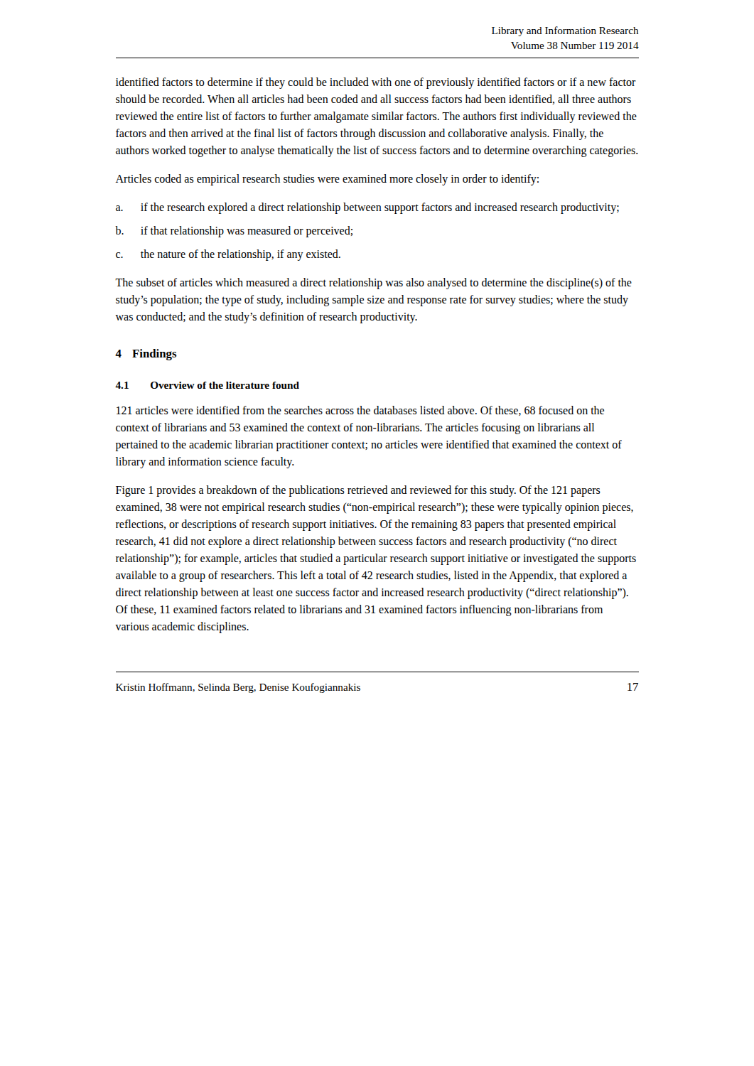Library and Information Research Volume 38 Number 119 2014
identified factors to determine if they could be included with one of previously identified factors or if a new factor should be recorded. When all articles had been coded and all success factors had been identified, all three authors reviewed the entire list of factors to further amalgamate similar factors. The authors first individually reviewed the factors and then arrived at the final list of factors through discussion and collaborative analysis. Finally, the authors worked together to analyse thematically the list of success factors and to determine overarching categories.
Articles coded as empirical research studies were examined more closely in order to identify:
a. if the research explored a direct relationship between support factors and increased research productivity;
b. if that relationship was measured or perceived;
c. the nature of the relationship, if any existed.
The subset of articles which measured a direct relationship was also analysed to determine the discipline(s) of the study’s population; the type of study, including sample size and response rate for survey studies; where the study was conducted; and the study’s definition of research productivity.
4 Findings
4.1 Overview of the literature found
121 articles were identified from the searches across the databases listed above. Of these, 68 focused on the context of librarians and 53 examined the context of non-librarians. The articles focusing on librarians all pertained to the academic librarian practitioner context; no articles were identified that examined the context of library and information science faculty.
Figure 1 provides a breakdown of the publications retrieved and reviewed for this study. Of the 121 papers examined, 38 were not empirical research studies (“non-empirical research”); these were typically opinion pieces, reflections, or descriptions of research support initiatives. Of the remaining 83 papers that presented empirical research, 41 did not explore a direct relationship between success factors and research productivity (“no direct relationship”); for example, articles that studied a particular research support initiative or investigated the supports available to a group of researchers. This left a total of 42 research studies, listed in the Appendix, that explored a direct relationship between at least one success factor and increased research productivity (“direct relationship”). Of these, 11 examined factors related to librarians and 31 examined factors influencing non-librarians from various academic disciplines.
Kristin Hoffmann, Selinda Berg, Denise Koufogiannakis 17